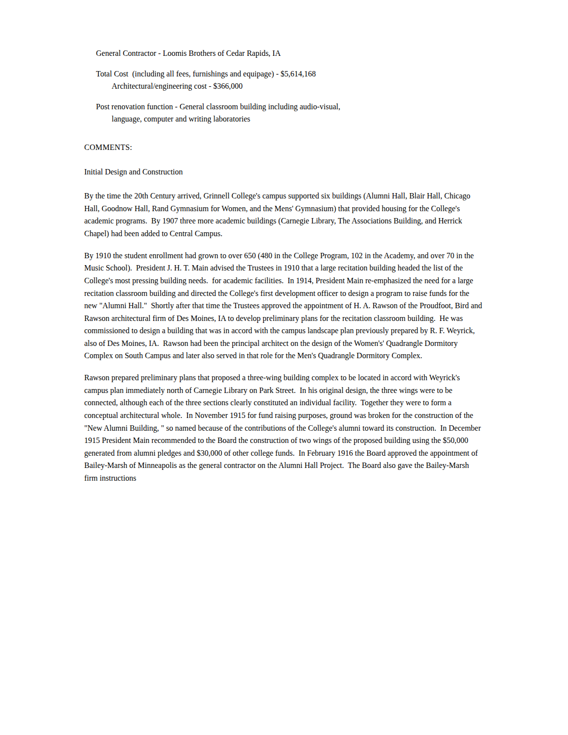General Contractor - Loomis Brothers of Cedar Rapids, IA
Total Cost (including all fees, furnishings and equipage) - $5,614,168 Architectural/engineering cost - $366,000
Post renovation function - General classroom building including audio-visual, language, computer and writing laboratories
COMMENTS:
Initial Design and Construction
By the time the 20th Century arrived, Grinnell College's campus supported six buildings (Alumni Hall, Blair Hall, Chicago Hall, Goodnow Hall, Rand Gymnasium for Women, and the Mens' Gymnasium) that provided housing for the College's academic programs. By 1907 three more academic buildings (Carnegie Library, The Associations Building, and Herrick Chapel) had been added to Central Campus.
By 1910 the student enrollment had grown to over 650 (480 in the College Program, 102 in the Academy, and over 70 in the Music School). President J. H. T. Main advised the Trustees in 1910 that a large recitation building headed the list of the College's most pressing building needs. for academic facilities. In 1914, President Main re-emphasized the need for a large recitation classroom building and directed the College's first development officer to design a program to raise funds for the new "Alumni Hall." Shortly after that time the Trustees approved the appointment of H. A. Rawson of the Proudfoot, Bird and Rawson architectural firm of Des Moines, IA to develop preliminary plans for the recitation classroom building. He was commissioned to design a building that was in accord with the campus landscape plan previously prepared by R. F. Weyrick, also of Des Moines, IA. Rawson had been the principal architect on the design of the Women's' Quadrangle Dormitory Complex on South Campus and later also served in that role for the Men's Quadrangle Dormitory Complex.
Rawson prepared preliminary plans that proposed a three-wing building complex to be located in accord with Weyrick's campus plan immediately north of Carnegie Library on Park Street. In his original design, the three wings were to be connected, although each of the three sections clearly constituted an individual facility. Together they were to form a conceptual architectural whole. In November 1915 for fund raising purposes, ground was broken for the construction of the "New Alumni Building, " so named because of the contributions of the College's alumni toward its construction. In December 1915 President Main recommended to the Board the construction of two wings of the proposed building using the $50,000 generated from alumni pledges and $30,000 of other college funds. In February 1916 the Board approved the appointment of Bailey-Marsh of Minneapolis as the general contractor on the Alumni Hall Project. The Board also gave the Bailey-Marsh firm instructions